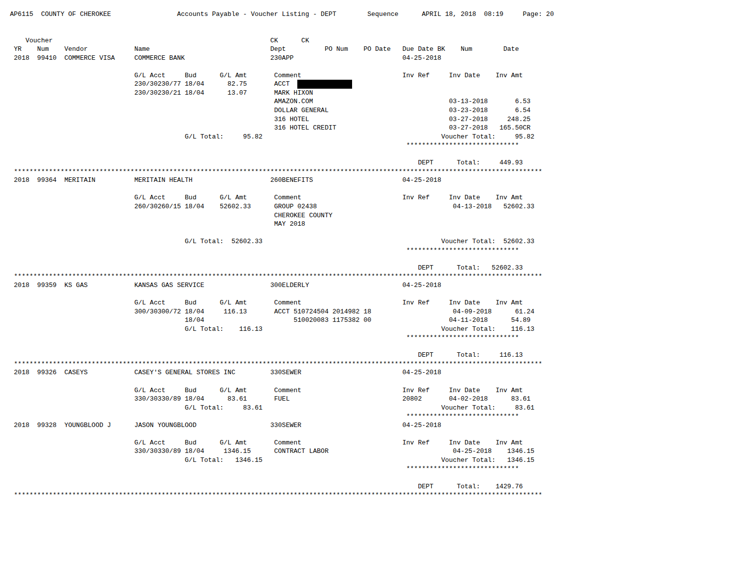AP6115  COUNTY OF CHEROKEE                 Accounts Payable - Voucher Listing - DEPT        Sequence      APRIL 18, 2018  08:19     Page: 20


    Voucher                                                        CK      CK
 YR    Num    Vendor            Name                               Dept          PO Num    PO Date   Due Date BK    Num        Date
 2018  99410  COMMERCE VISA     COMMERCE BANK                      230APP                            04-25-2018

                                G/L Acct     Bud      G/L Amt       Comment                          Inv Ref     Inv Date    Inv Amt
                                230/30230/77 18/04      82.75       ACCT   
                                230/30230/21 18/04      13.07       MARK HIXON
                                                                    AMAZON.COM                                   03-13-2018       6.53
                                                                    DOLLAR GENERAL                               03-23-2018       6.54
                                                                    316 HOTEL                                    03-27-2018     248.25
                                                                    316 HOTEL CREDIT                             03-27-2018   165.50CR
                                             G/L Total:     95.82                                              Voucher Total:     95.82
                                                                                                      *****************************

                                                                                                         DEPT      Total:     449.93
 ****************************************************************************************************************************************
 2018  99364  MERITAIN          MERITAIN HEALTH                    260BENEFITS                       04-25-2018

                                G/L Acct     Bud      G/L Amt       Comment                          Inv Ref     Inv Date    Inv Amt
                                260/30260/15 18/04    52602.33      GROUP 02438                                   04-13-2018   52602.33
                                                                    CHEROKEE COUNTY
                                                                    MAY 2018

                                             G/L Total:  52602.33                                              Voucher Total:  52602.33
                                                                                                      *****************************

                                                                                                         DEPT      Total:   52602.33
 ****************************************************************************************************************************************
 2018  99359  KS GAS            KANSAS GAS SERVICE                 300ELDERLY                        04-25-2018

                                G/L Acct     Bud      G/L Amt       Comment                          Inv Ref     Inv Date    Inv Amt
                                300/30300/72 18/04     116.13       ACCT 510724504 2014982 18                     04-09-2018      61.24
                                             18/04                       510020083 1175382 00                    04-11-2018      54.89
                                             G/L Total:    116.13                                              Voucher Total:    116.13
                                                                                                      *****************************

                                                                                                         DEPT      Total:     116.13
 ****************************************************************************************************************************************
 2018  99326  CASEYS            CASEY'S GENERAL STORES INC         330SEWER                          04-25-2018

                                G/L Acct     Bud      G/L Amt       Comment                          Inv Ref     Inv Date    Inv Amt
                                330/30330/89 18/04      83.61       FUEL                             20802       04-02-2018      83.61
                                             G/L Total:     83.61                                              Voucher Total:     83.61
                                                                                                      *****************************
 2018  99328  YOUNGBLOOD J      JASON YOUNGBLOOD                   330SEWER                          04-25-2018

                                G/L Acct     Bud      G/L Amt       Comment                          Inv Ref     Inv Date    Inv Amt
                                330/30330/89 18/04     1346.15      CONTRACT LABOR                                04-25-2018    1346.15
                                             G/L Total:   1346.15                                              Voucher Total:   1346.15
                                                                                                      *****************************

                                                                                                         DEPT      Total:    1429.76
 ****************************************************************************************************************************************